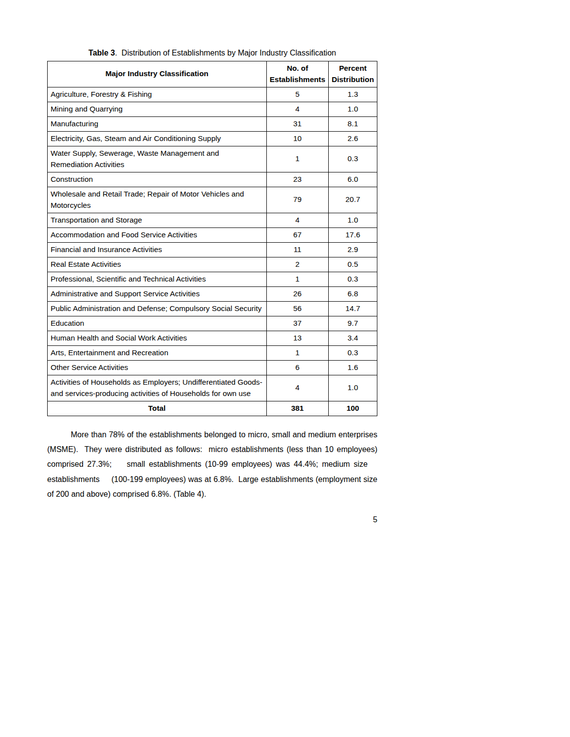Table 3. Distribution of Establishments by Major Industry Classification
| Major Industry Classification | No. of Establishments | Percent Distribution |
| --- | --- | --- |
| Agriculture, Forestry & Fishing | 5 | 1.3 |
| Mining and Quarrying | 4 | 1.0 |
| Manufacturing | 31 | 8.1 |
| Electricity, Gas, Steam and Air Conditioning Supply | 10 | 2.6 |
| Water Supply, Sewerage, Waste Management and Remediation Activities | 1 | 0.3 |
| Construction | 23 | 6.0 |
| Wholesale and Retail Trade; Repair of Motor Vehicles and Motorcycles | 79 | 20.7 |
| Transportation and Storage | 4 | 1.0 |
| Accommodation and Food Service Activities | 67 | 17.6 |
| Financial and Insurance Activities | 11 | 2.9 |
| Real Estate Activities | 2 | 0.5 |
| Professional, Scientific and Technical Activities | 1 | 0.3 |
| Administrative and Support Service Activities | 26 | 6.8 |
| Public Administration and Defense; Compulsory Social Security | 56 | 14.7 |
| Education | 37 | 9.7 |
| Human Health and Social Work Activities | 13 | 3.4 |
| Arts, Entertainment and Recreation | 1 | 0.3 |
| Other Service Activities | 6 | 1.6 |
| Activities of Households as Employers; Undifferentiated Goods-and services-producing activities of Households for own use | 4 | 1.0 |
| Total | 381 | 100 |
More than 78% of the establishments belonged to micro, small and medium enterprises (MSME). They were distributed as follows: micro establishments (less than 10 employees) comprised 27.3%; small establishments (10-99 employees) was 44.4%; medium size establishments (100-199 employees) was at 6.8%. Large establishments (employment size of 200 and above) comprised 6.8%. (Table 4).
5